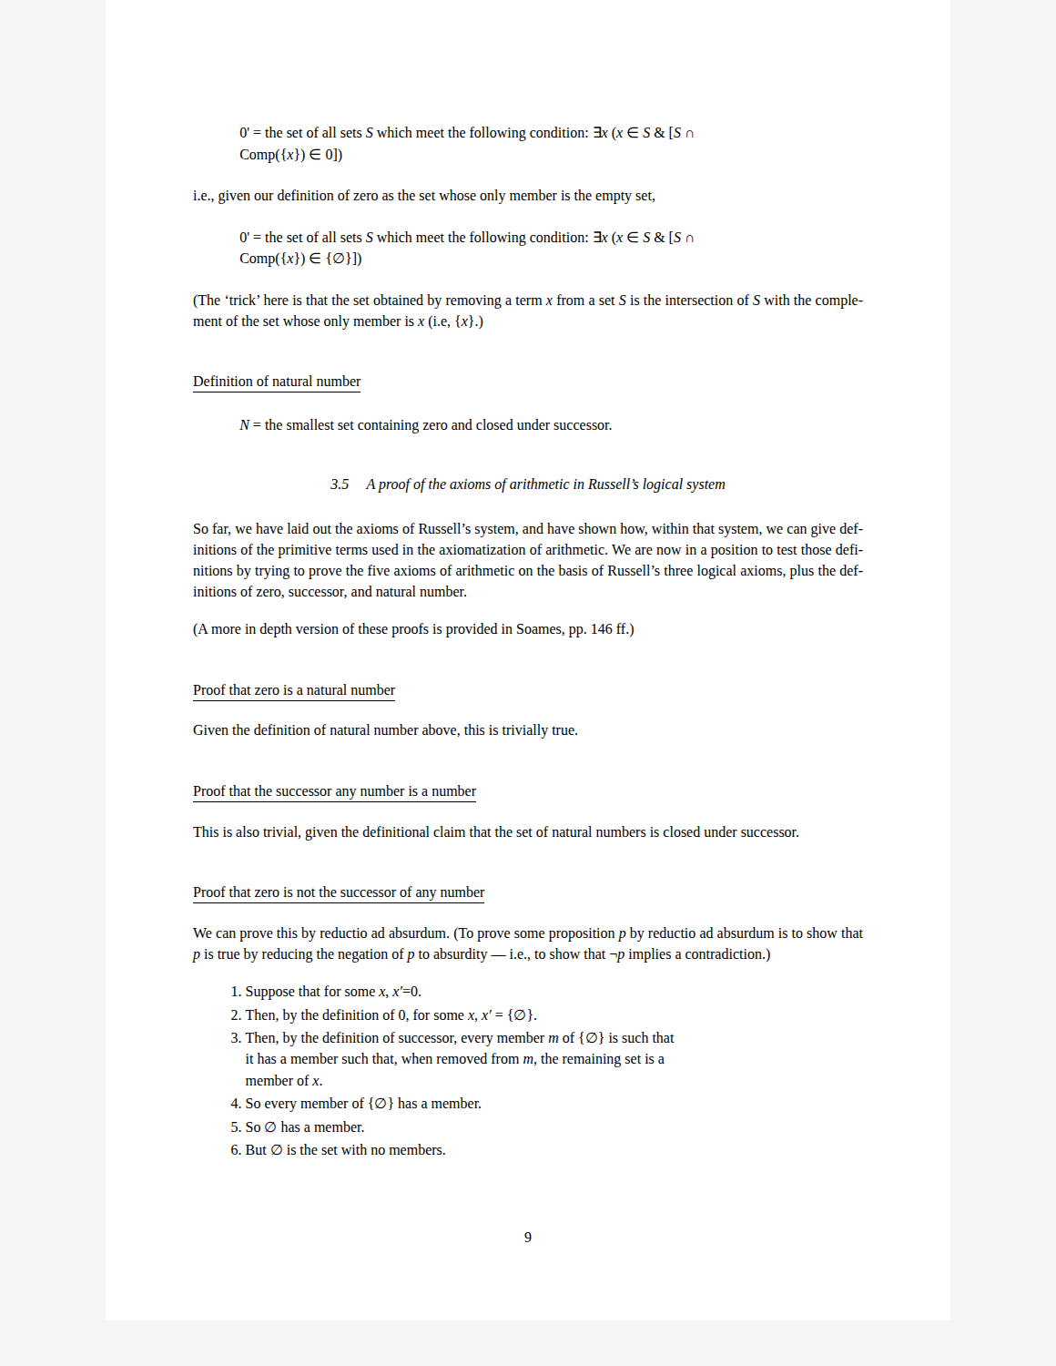0' = the set of all sets S which meet the following condition: ∃x (x ∈ S & [S ∩ Comp({x}) ∈ 0])
i.e., given our definition of zero as the set whose only member is the empty set,
0' = the set of all sets S which meet the following condition: ∃x (x ∈ S & [S ∩ Comp({x}) ∈ {∅}])
(The ‘trick’ here is that the set obtained by removing a term x from a set S is the intersection of S with the complement of the set whose only member is x (i.e, {x}.)
Definition of natural number
N = the smallest set containing zero and closed under successor.
3.5 A proof of the axioms of arithmetic in Russell’s logical system
So far, we have laid out the axioms of Russell’s system, and have shown how, within that system, we can give definitions of the primitive terms used in the axiomatization of arithmetic. We are now in a position to test those definitions by trying to prove the five axioms of arithmetic on the basis of Russell’s three logical axioms, plus the definitions of zero, successor, and natural number.
(A more in depth version of these proofs is provided in Soames, pp. 146 ff.)
Proof that zero is a natural number
Given the definition of natural number above, this is trivially true.
Proof that the successor any number is a number
This is also trivial, given the definitional claim that the set of natural numbers is closed under successor.
Proof that zero is not the successor of any number
We can prove this by reductio ad absurdum. (To prove some proposition p by reductio ad absurdum is to show that p is true by reducing the negation of p to absurdity — i.e., to show that ¬p implies a contradiction.)
Suppose that for some x, x′=0.
Then, by the definition of 0, for some x, x′ = {∅}.
Then, by the definition of successor, every member m of {∅} is such that it has a member such that, when removed from m, the remaining set is a member of x.
So every member of {∅} has a member.
So ∅ has a member.
But ∅ is the set with no members.
9